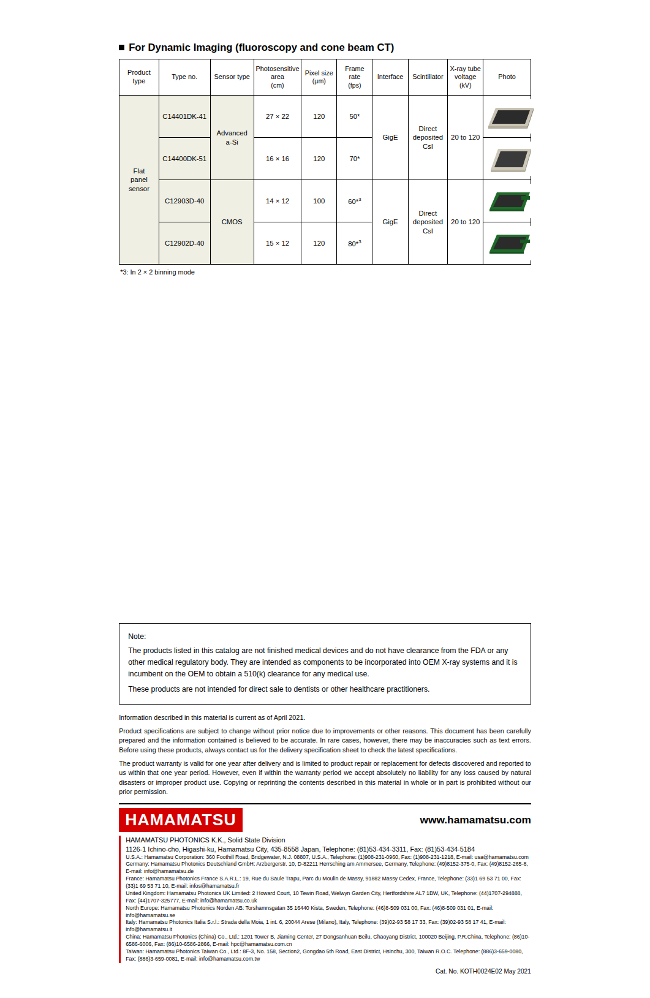For Dynamic Imaging (fluoroscopy and cone beam CT)
| Product type | Type no. | Sensor type | Photosensitive area (cm) | Pixel size (µm) | Frame rate (fps) | Interface | Scintillator | X-ray tube voltage (kV) | Photo |
| --- | --- | --- | --- | --- | --- | --- | --- | --- | --- |
| Flat panel sensor | C14401DK-41 | Advanced a-Si | 27 × 22 | 120 | 50* | GigE | Direct deposited CsI | 20 to 120 | |
| C14400DK-51 | 16 × 16 | 120 | 70* | |
| C12903D-40 | CMOS | 14 × 12 | 100 | 60* 3 | GigE | Direct deposited CsI | 20 to 120 | |
| C12902D-40 | 15 × 12 | 120 | 80* 3 | |
*3: In 2 × 2 binning mode
Note:
The products listed in this catalog are not finished medical devices and do not have clearance from the FDA or any other medical regulatory body. They are intended as components to be incorporated into OEM X-ray systems and it is incumbent on the OEM to obtain a 510(k) clearance for any medical use.
These products are not intended for direct sale to dentists or other healthcare practitioners.
Information described in this material is current as of April 2021.
Product specifications are subject to change without prior notice due to improvements or other reasons. This document has been carefully prepared and the information contained is believed to be accurate. In rare cases, however, there may be inaccuracies such as text errors. Before using these products, always contact us for the delivery specification sheet to check the latest specifications.
The product warranty is valid for one year after delivery and is limited to product repair or replacement for defects discovered and reported to us within that one year period. However, even if within the warranty period we accept absolutely no liability for any loss caused by natural disasters or improper product use. Copying or reprinting the contents described in this material in whole or in part is prohibited without our prior permission.
HAMAMATSU www.hamamatsu.com
HAMAMATSU PHOTONICS K.K., Solid State Division
1126-1 Ichino-cho, Higashi-ku, Hamamatsu City, 435-8558 Japan, Telephone: (81)53-434-3311, Fax: (81)53-434-5184
U.S.A.: Hamamatsu Corporation: 360 Foothill Road, Bridgewater, N.J. 08807, U.S.A., Telephone: (1)908-231-0960, Fax: (1)908-231-1218, E-mail: usa@hamamatsu.com
Germany: Hamamatsu Photonics Deutschland GmbH: Arzbergerstr. 10, D-82211 Herrsching am Ammersee, Germany, Telephone: (49)8152-375-0, Fax: (49)8152-265-8, E-mail: info@hamamatsu.de
France: Hamamatsu Photonics France S.A.R.L.: 19, Rue du Saule Trapu, Parc du Moulin de Massy, 91882 Massy Cedex, France, Telephone: (33)1 69 53 71 00, Fax: (33)1 69 53 71 10, E-mail: infos@hamamatsu.fr
United Kingdom: Hamamatsu Photonics UK Limited: 2 Howard Court, 10 Tewin Road, Welwyn Garden City, Hertfordshire AL7 1BW, UK, Telephone: (44)1707-294888, Fax: (44)1707-325777, E-mail: info@hamamatsu.co.uk
North Europe: Hamamatsu Photonics Norden AB: Torshamnsgatan 35 16440 Kista, Sweden, Telephone: (46)8-509 031 00, Fax: (46)8-509 031 01, E-mail: info@hamamatsu.se
Italy: Hamamatsu Photonics Italia S.r.l.: Strada della Moia, 1 int. 6, 20044 Arese (Milano), Italy, Telephone: (39)02-93 58 17 33, Fax: (39)02-93 58 17 41, E-mail: info@hamamatsu.it
China: Hamamatsu Photonics (China) Co., Ltd.: 1201 Tower B, Jiaming Center, 27 Dongsanhuan Beilu, Chaoyang District, 100020 Beijing, P.R.China, Telephone: (86)10-6586-6006, Fax: (86)10-6586-2866, E-mail: hpc@hamamatsu.com.cn
Taiwan: Hamamatsu Photonics Taiwan Co., Ltd.: 8F-3, No. 158, Section2, Gongdao 5th Road, East District, Hsinchu, 300, Taiwan R.O.C. Telephone: (886)3-659-0080, Fax: (886)3-659-0081, E-mail: info@hamamatsu.com.tw
Cat. No. KOTH0024E02 May 2021